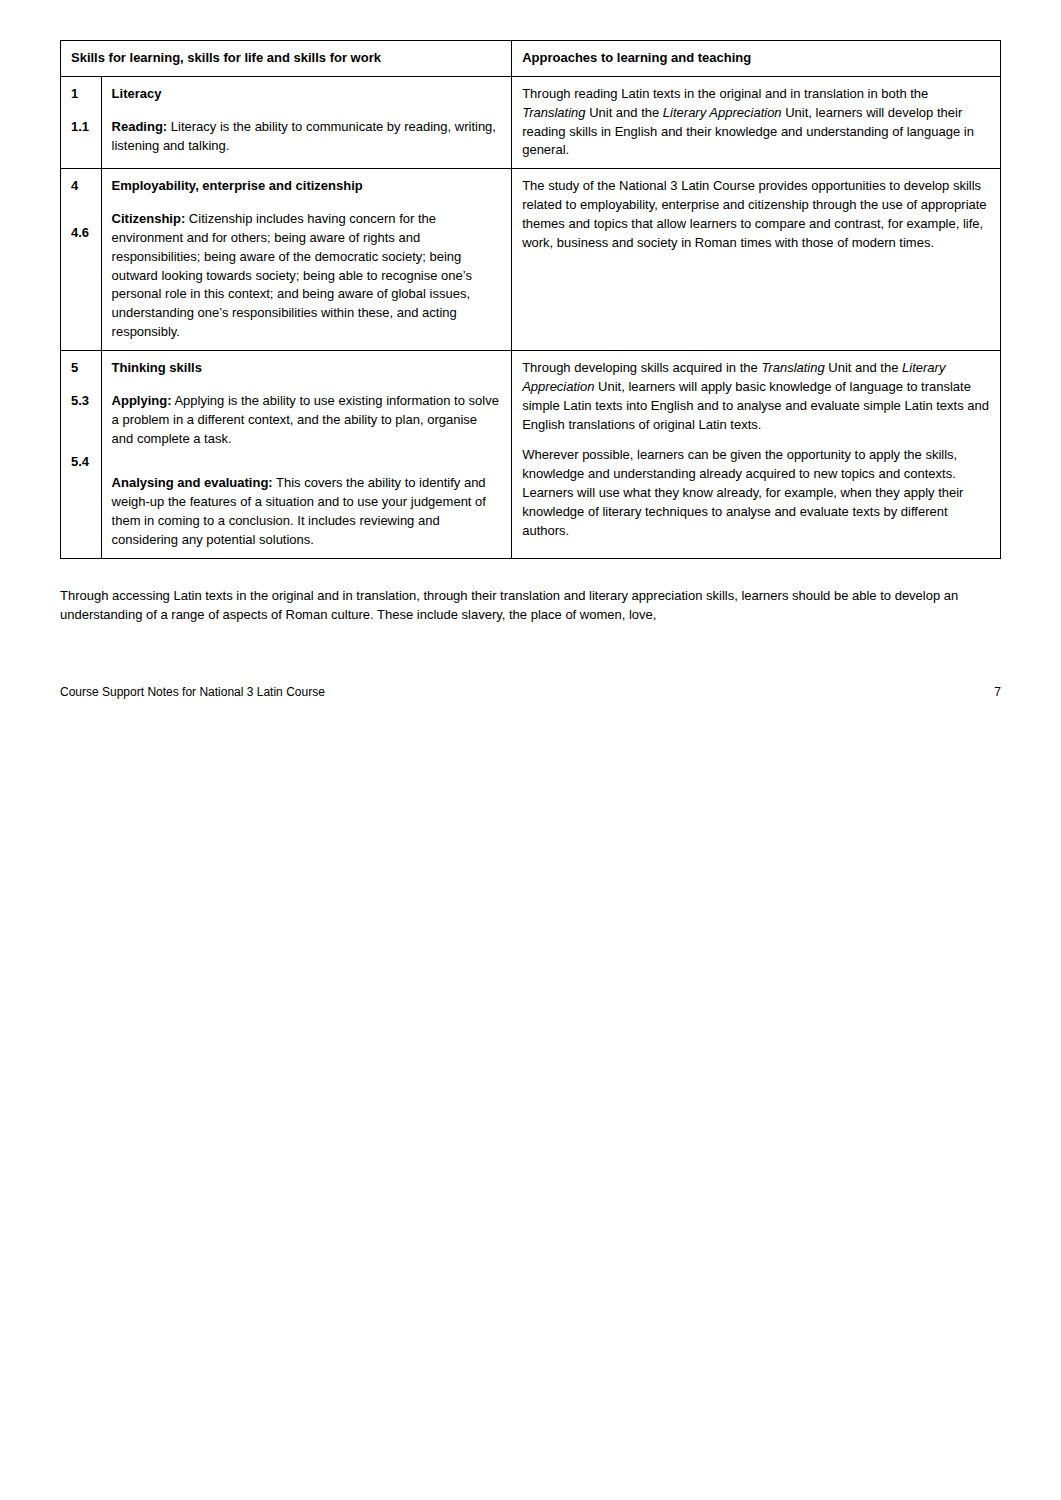| Skills for learning, skills for life and skills for work | Approaches to learning and teaching |
| --- | --- |
| 1 1.1 | Literacy Reading: Literacy is the ability to communicate by reading, writing, listening and talking. | Through reading Latin texts in the original and in translation in both the Translating Unit and the Literary Appreciation Unit, learners will develop their reading skills in English and their knowledge and understanding of language in general. |
| 4 4.6 | Employability, enterprise and citizenship Citizenship: Citizenship includes having concern for the environment and for others; being aware of rights and responsibilities; being aware of the democratic society; being outward looking towards society; being able to recognise one’s personal role in this context; and being aware of global issues, understanding one’s responsibilities within these, and acting responsibly. | The study of the National 3 Latin Course provides opportunities to develop skills related to employability, enterprise and citizenship through the use of appropriate themes and topics that allow learners to compare and contrast, for example, life, work, business and society in Roman times with those of modern times. |
| 5 5.3 5.4 | Thinking skills Applying: Applying is the ability to use existing information to solve a problem in a different context, and the ability to plan, organise and complete a task. Analysing and evaluating: This covers the ability to identify and weigh-up the features of a situation and to use your judgement of them in coming to a conclusion. It includes reviewing and considering any potential solutions. | Through developing skills acquired in the Translating Unit and the Literary Appreciation Unit, learners will apply basic knowledge of language to translate simple Latin texts into English and to analyse and evaluate simple Latin texts and English translations of original Latin texts. Wherever possible, learners can be given the opportunity to apply the skills, knowledge and understanding already acquired to new topics and contexts. Learners will use what they know already, for example, when they apply their knowledge of literary techniques to analyse and evaluate texts by different authors. |
Through accessing Latin texts in the original and in translation, through their translation and literary appreciation skills, learners should be able to develop an understanding of a range of aspects of Roman culture. These include slavery, the place of women, love,
Course Support Notes for National 3 Latin Course 7